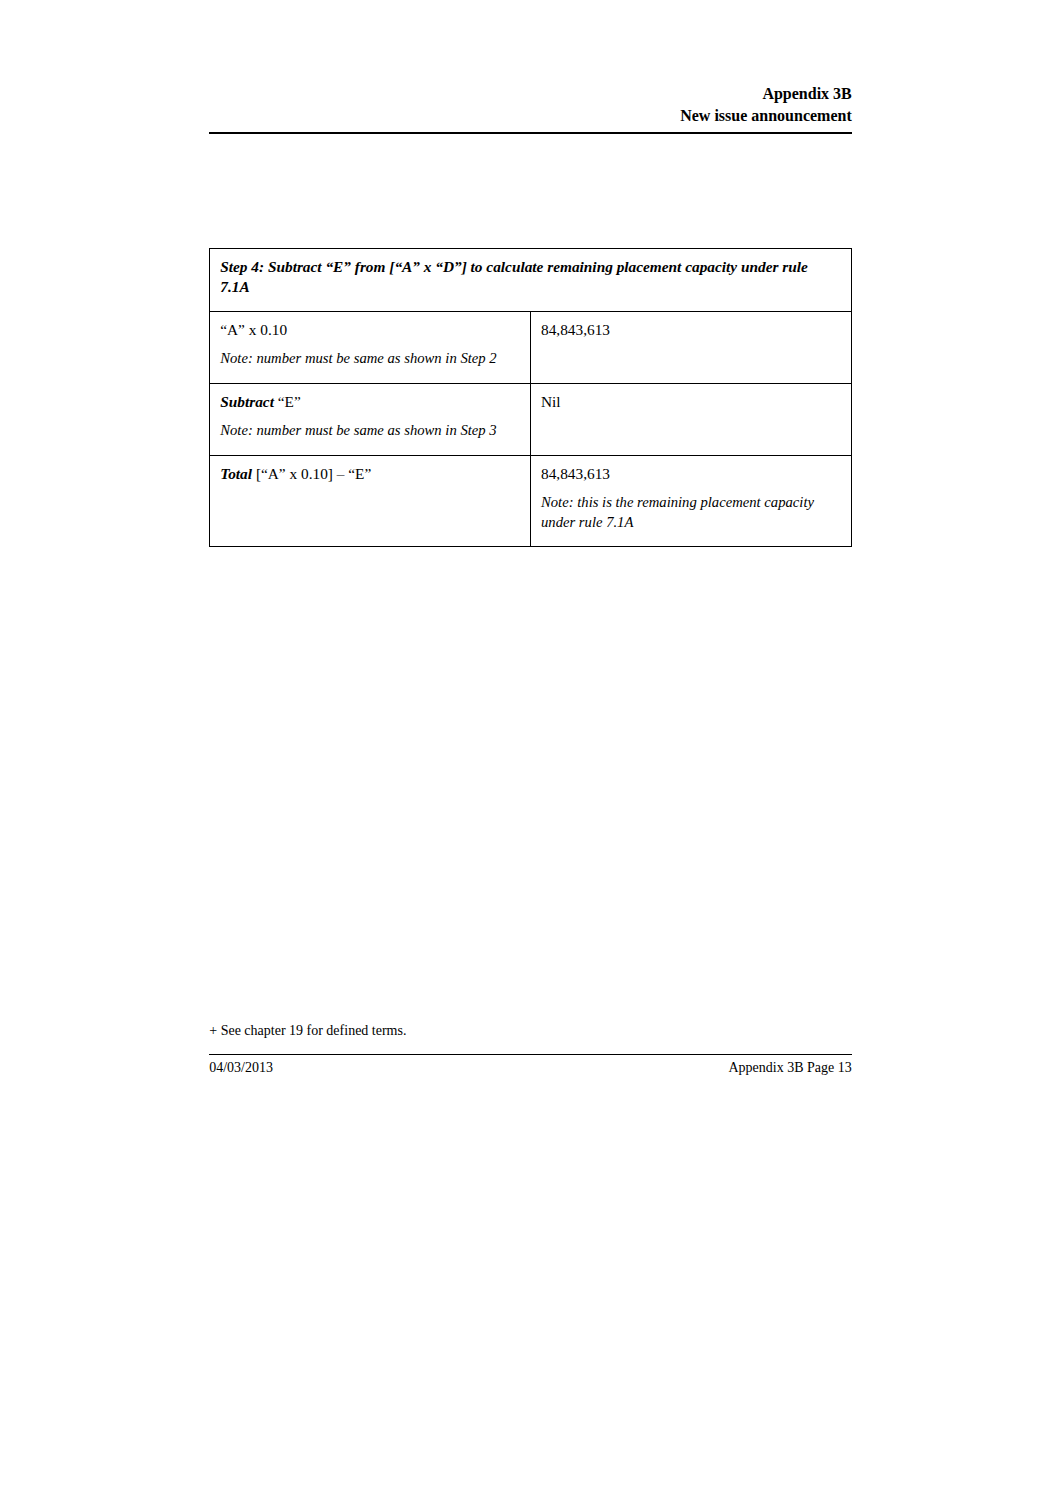Appendix 3B
New issue announcement
| Step 4: Subtract “E” from [“A” x “D”] to calculate remaining placement capacity under rule 7.1A |
| “A” x 0.10 Note: number must be same as shown in Step 2 | 84,843,613 |
| Subtract “E” Note: number must be same as shown in Step 3 | Nil |
| Total [“A” x 0.10] – “E” | 84,843,613 Note: this is the remaining placement capacity under rule 7.1A |
+ See chapter 19 for defined terms.
04/03/2013 Appendix 3B Page 13